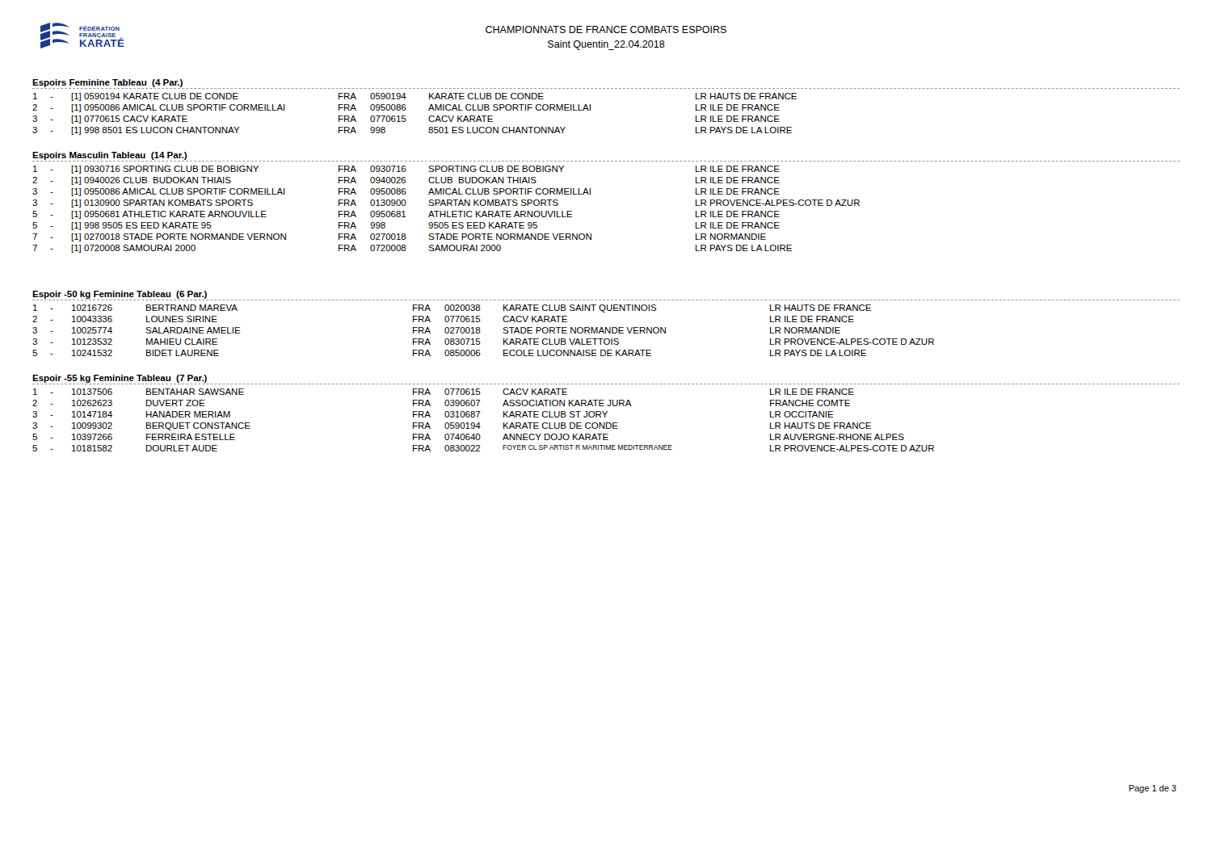FÉDÉRATION
FRANÇAISE
KARATÉ
CHAMPIONNATS DE FRANCE COMBATS ESPOIRS
Saint Quentin_22.04.2018
Espoirs Feminine Tableau (4 Par.)
| 1 | - | [1] 0590194 KARATE CLUB DE CONDE | FRA | 0590194 | KARATE CLUB DE CONDE | LR HAUTS DE FRANCE |
| 2 | - | [1] 0950086 AMICAL CLUB SPORTIF CORMEILLAI | FRA | 0950086 | AMICAL CLUB SPORTIF CORMEILLAI | LR ILE DE FRANCE |
| 3 | - | [1] 0770615 CACV KARATE | FRA | 0770615 | CACV KARATE | LR ILE DE FRANCE |
| 3 | - | [1] 998 8501 ES LUCON CHANTONNAY | FRA | 998 | 8501 ES LUCON CHANTONNAY | LR PAYS DE LA LOIRE |
Espoirs Masculin Tableau (14 Par.)
| 1 | - | [1] 0930716 SPORTING CLUB DE BOBIGNY | FRA | 0930716 | SPORTING CLUB DE BOBIGNY | LR ILE DE FRANCE |
| 2 | - | [1] 0940026 CLUB BUDOKAN THIAIS | FRA | 0940026 | CLUB BUDOKAN THIAIS | LR ILE DE FRANCE |
| 3 | - | [1] 0950086 AMICAL CLUB SPORTIF CORMEILLAI | FRA | 0950086 | AMICAL CLUB SPORTIF CORMEILLAI | LR ILE DE FRANCE |
| 3 | - | [1] 0130900 SPARTAN KOMBATS SPORTS | FRA | 0130900 | SPARTAN KOMBATS SPORTS | LR PROVENCE-ALPES-COTE D AZUR |
| 5 | - | [1] 0950681 ATHLETIC KARATE ARNOUVILLE | FRA | 0950681 | ATHLETIC KARATE ARNOUVILLE | LR ILE DE FRANCE |
| 5 | - | [1] 998 9505 ES EED KARATE 95 | FRA | 998 | 9505 ES EED KARATE 95 | LR ILE DE FRANCE |
| 7 | - | [1] 0270018 STADE PORTE NORMANDE VERNON | FRA | 0270018 | STADE PORTE NORMANDE VERNON | LR NORMANDIE |
| 7 | - | [1] 0720008 SAMOURAI 2000 | FRA | 0720008 | SAMOURAI 2000 | LR PAYS DE LA LOIRE |
Espoir -50 kg Feminine Tableau (6 Par.)
| 1 | - | 10216726 | BERTRAND MAREVA | FRA | 0020038 | KARATE CLUB SAINT QUENTINOIS | LR HAUTS DE FRANCE |
| 2 | - | 10043336 | LOUNES SIRINE | FRA | 0770615 | CACV KARATE | LR ILE DE FRANCE |
| 3 | - | 10025774 | SALARDAINE AMELIE | FRA | 0270018 | STADE PORTE NORMANDE VERNON | LR NORMANDIE |
| 3 | - | 10123532 | MAHIEU CLAIRE | FRA | 0830715 | KARATE CLUB VALETTOIS | LR PROVENCE-ALPES-COTE D AZUR |
| 5 | - | 10241532 | BIDET LAURENE | FRA | 0850006 | ECOLE LUCONNAISE DE KARATE | LR PAYS DE LA LOIRE |
Espoir -55 kg Feminine Tableau (7 Par.)
| 1 | - | 10137506 | BENTAHAR SAWSANE | FRA | 0770615 | CACV KARATE | LR ILE DE FRANCE |
| 2 | - | 10262623 | DUVERT ZOE | FRA | 0390607 | ASSOCIATION KARATE JURA | FRANCHE COMTE |
| 3 | - | 10147184 | HANADER MERIAM | FRA | 0310687 | KARATE CLUB ST JORY | LR OCCITANIE |
| 3 | - | 10099302 | BERQUET CONSTANCE | FRA | 0590194 | KARATE CLUB DE CONDE | LR HAUTS DE FRANCE |
| 5 | - | 10397266 | FERREIRA ESTELLE | FRA | 0740640 | ANNECY DOJO KARATE | LR AUVERGNE-RHONE ALPES |
| 5 | - | 10181582 | DOURLET AUDE | FRA | 0830022 | FOYER CL SP ARTIST R MARITIME MEDITERRANEE | LR PROVENCE-ALPES-COTE D AZUR |
Page 1 de 3